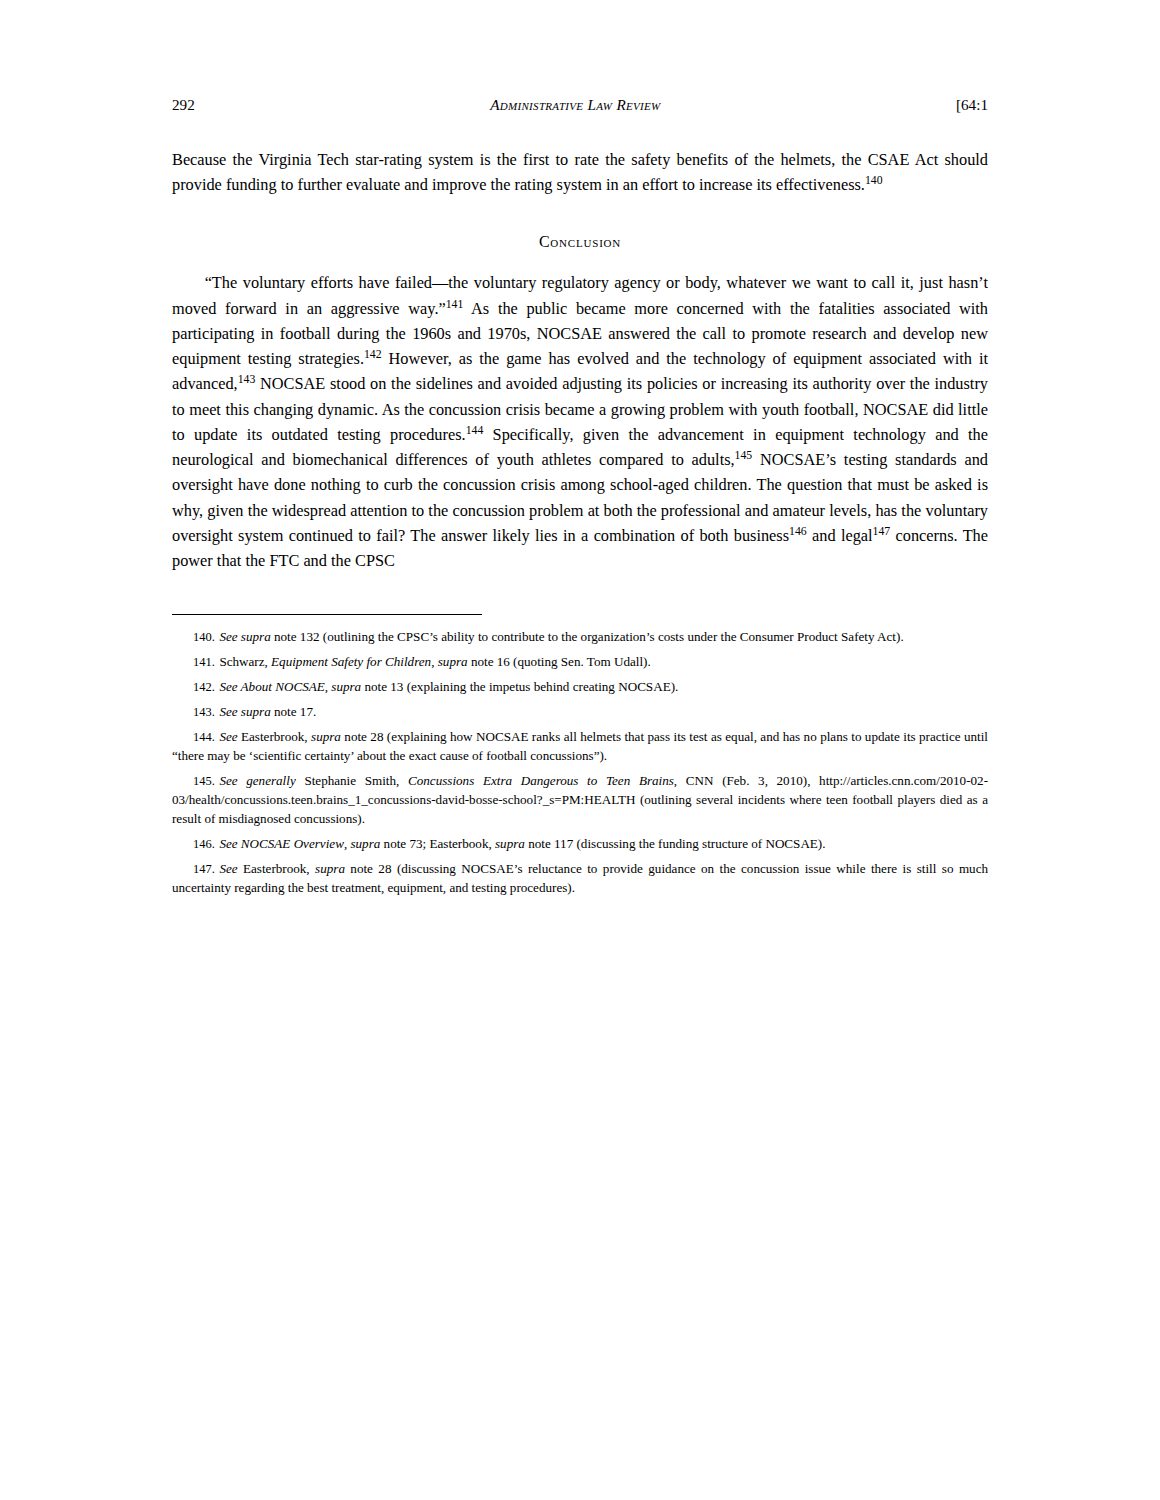292 Administrative Law Review [64:1
Because the Virginia Tech star-rating system is the first to rate the safety benefits of the helmets, the CSAE Act should provide funding to further evaluate and improve the rating system in an effort to increase its effectiveness.140
Conclusion
“The voluntary efforts have failed—the voluntary regulatory agency or body, whatever we want to call it, just hasn’t moved forward in an aggressive way.”141 As the public became more concerned with the fatalities associated with participating in football during the 1960s and 1970s, NOCSAE answered the call to promote research and develop new equipment testing strategies.142 However, as the game has evolved and the technology of equipment associated with it advanced,143 NOCSAE stood on the sidelines and avoided adjusting its policies or increasing its authority over the industry to meet this changing dynamic. As the concussion crisis became a growing problem with youth football, NOCSAE did little to update its outdated testing procedures.144 Specifically, given the advancement in equipment technology and the neurological and biomechanical differences of youth athletes compared to adults,145 NOCSAE’s testing standards and oversight have done nothing to curb the concussion crisis among school-aged children. The question that must be asked is why, given the widespread attention to the concussion problem at both the professional and amateur levels, has the voluntary oversight system continued to fail? The answer likely lies in a combination of both business146 and legal147 concerns. The power that the FTC and the CPSC
See supra note 132 (outlining the CPSC’s ability to contribute to the organization’s costs under the Consumer Product Safety Act).
Schwarz, Equipment Safety for Children, supra note 16 (quoting Sen. Tom Udall).
See About NOCSAE, supra note 13 (explaining the impetus behind creating NOCSAE).
See supra note 17.
See Easterbrook, supra note 28 (explaining how NOCSAE ranks all helmets that pass its test as equal, and has no plans to update its practice until “there may be ‘scientific certainty’ about the exact cause of football concussions”).
See generally Stephanie Smith, Concussions Extra Dangerous to Teen Brains, CNN (Feb. 3, 2010), http://articles.cnn.com/2010-02-03/health/concussions.teen.brains_1_concussions-david-bosse-school?_s=PM:HEALTH (outlining several incidents where teen football players died as a result of misdiagnosed concussions).
See NOCSAE Overview, supra note 73; Easterbook, supra note 117 (discussing the funding structure of NOCSAE).
See Easterbrook, supra note 28 (discussing NOCSAE’s reluctance to provide guidance on the concussion issue while there is still so much uncertainty regarding the best treatment, equipment, and testing procedures).